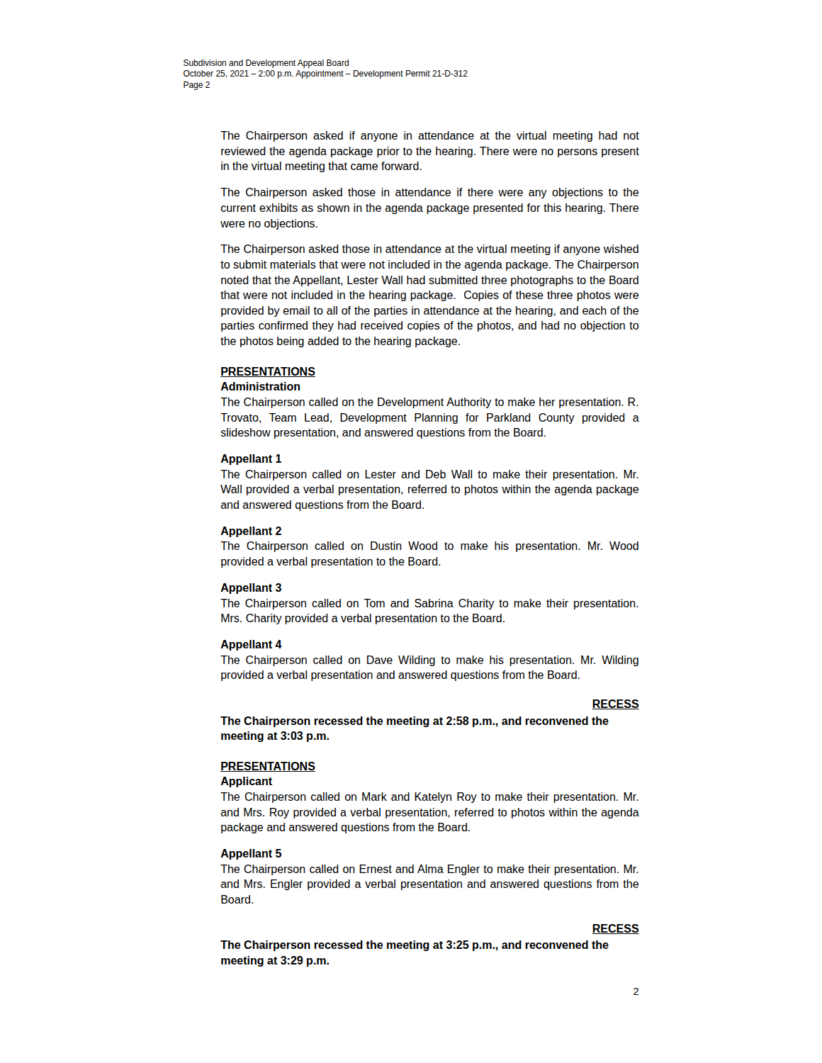Subdivision and Development Appeal Board
October 25, 2021 – 2:00 p.m. Appointment – Development Permit 21-D-312
Page 2
The Chairperson asked if anyone in attendance at the virtual meeting had not reviewed the agenda package prior to the hearing. There were no persons present in the virtual meeting that came forward.
The Chairperson asked those in attendance if there were any objections to the current exhibits as shown in the agenda package presented for this hearing. There were no objections.
The Chairperson asked those in attendance at the virtual meeting if anyone wished to submit materials that were not included in the agenda package. The Chairperson noted that the Appellant, Lester Wall had submitted three photographs to the Board that were not included in the hearing package. Copies of these three photos were provided by email to all of the parties in attendance at the hearing, and each of the parties confirmed they had received copies of the photos, and had no objection to the photos being added to the hearing package.
PRESENTATIONS
Administration
The Chairperson called on the Development Authority to make her presentation. R. Trovato, Team Lead, Development Planning for Parkland County provided a slideshow presentation, and answered questions from the Board.
Appellant 1
The Chairperson called on Lester and Deb Wall to make their presentation. Mr. Wall provided a verbal presentation, referred to photos within the agenda package and answered questions from the Board.
Appellant 2
The Chairperson called on Dustin Wood to make his presentation. Mr. Wood provided a verbal presentation to the Board.
Appellant 3
The Chairperson called on Tom and Sabrina Charity to make their presentation. Mrs. Charity provided a verbal presentation to the Board.
Appellant 4
The Chairperson called on Dave Wilding to make his presentation. Mr. Wilding provided a verbal presentation and answered questions from the Board.
RECESS
The Chairperson recessed the meeting at 2:58 p.m., and reconvened the meeting at 3:03 p.m.
PRESENTATIONS
Applicant
The Chairperson called on Mark and Katelyn Roy to make their presentation. Mr. and Mrs. Roy provided a verbal presentation, referred to photos within the agenda package and answered questions from the Board.
Appellant 5
The Chairperson called on Ernest and Alma Engler to make their presentation. Mr. and Mrs. Engler provided a verbal presentation and answered questions from the Board.
RECESS
The Chairperson recessed the meeting at 3:25 p.m., and reconvened the meeting at 3:29 p.m.
2